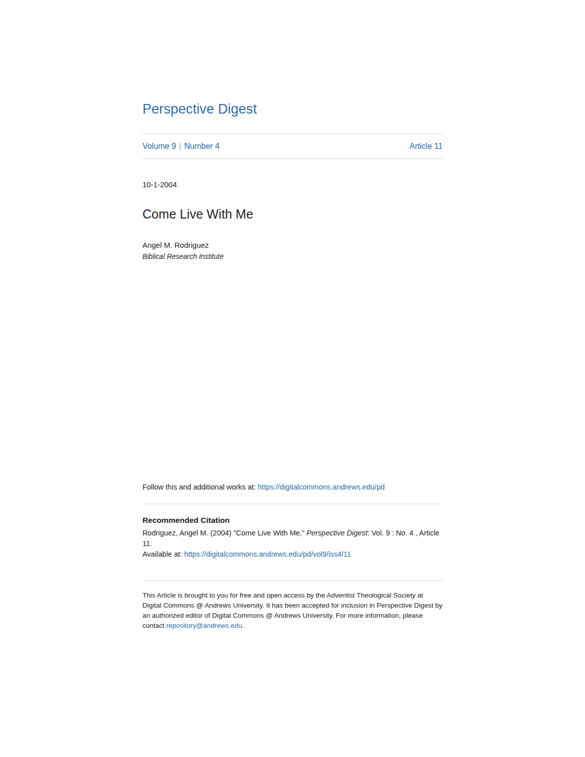Perspective Digest
Volume 9|Number 4
Article 11
10-1-2004
Come Live With Me
Angel M. Rodriguez
Biblical Research Institute
Follow this and additional works at: https://digitalcommons.andrews.edu/pd
Recommended Citation
Rodriguez, Angel M. (2004) "Come Live With Me," Perspective Digest: Vol. 9 : No. 4 , Article 11.
Available at: https://digitalcommons.andrews.edu/pd/vol9/iss4/11
This Article is brought to you for free and open access by the Adventist Theological Society at Digital Commons @ Andrews University. It has been accepted for inclusion in Perspective Digest by an authorized editor of Digital Commons @ Andrews University. For more information, please contact repository@andrews.edu.